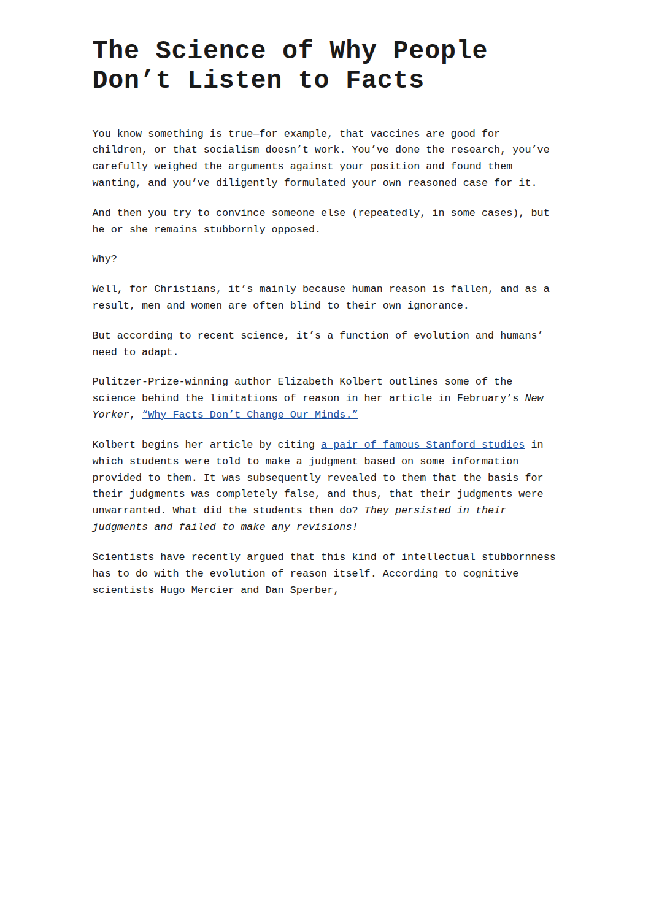The Science of Why People Don’t Listen to Facts
You know something is true—for example, that vaccines are good for children, or that socialism doesn’t work. You’ve done the research, you’ve carefully weighed the arguments against your position and found them wanting, and you’ve diligently formulated your own reasoned case for it.
And then you try to convince someone else (repeatedly, in some cases), but he or she remains stubbornly opposed.
Why?
Well, for Christians, it’s mainly because human reason is fallen, and as a result, men and women are often blind to their own ignorance.
But according to recent science, it’s a function of evolution and humans’ need to adapt.
Pulitzer-Prize-winning author Elizabeth Kolbert outlines some of the science behind the limitations of reason in her article in February’s New Yorker, “Why Facts Don’t Change Our Minds.”
Kolbert begins her article by citing a pair of famous Stanford studies in which students were told to make a judgment based on some information provided to them. It was subsequently revealed to them that the basis for their judgments was completely false, and thus, that their judgments were unwarranted. What did the students then do? They persisted in their judgments and failed to make any revisions!
Scientists have recently argued that this kind of intellectual stubbornness has to do with the evolution of reason itself. According to cognitive scientists Hugo Mercier and Dan Sperber,